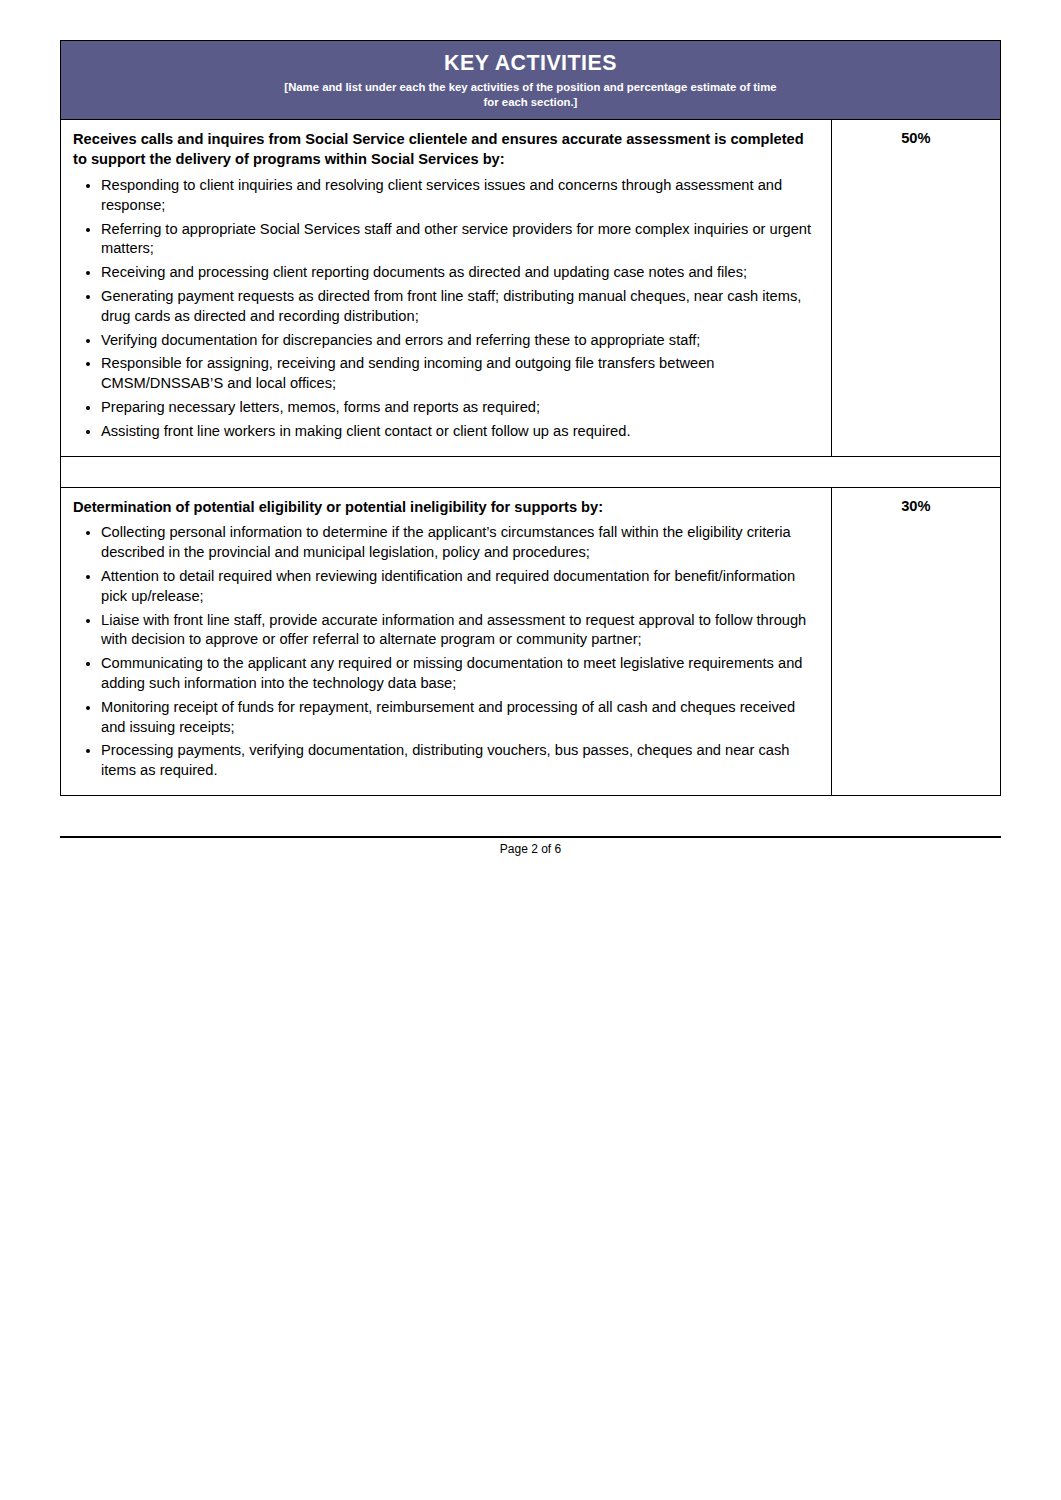| KEY ACTIVITIES [Name and list under each the key activities of the position and percentage estimate of time for each section.] |
| --- |
| Receives calls and inquires from Social Service clientele and ensures accurate assessment is completed to support the delivery of programs within Social Services by: Responding to client inquiries and resolving client services issues and concerns through assessment and response; Referring to appropriate Social Services staff and other service providers for more complex inquiries or urgent matters; Receiving and processing client reporting documents as directed and updating case notes and files; Generating payment requests as directed from front line staff; distributing manual cheques, near cash items, drug cards as directed and recording distribution; Verifying documentation for discrepancies and errors and referring these to appropriate staff; Responsible for assigning, receiving and sending incoming and outgoing file transfers between CMSM/DNSSAB’S and local offices; Preparing necessary letters, memos, forms and reports as required; Assisting front line workers in making client contact or client follow up as required. | 50% |
| Determination of potential eligibility or potential ineligibility for supports by: Collecting personal information to determine if the applicant’s circumstances fall within the eligibility criteria described in the provincial and municipal legislation, policy and procedures; Attention to detail required when reviewing identification and required documentation for benefit/information pick up/release; Liaise with front line staff, provide accurate information and assessment to request approval to follow through with decision to approve or offer referral to alternate program or community partner; Communicating to the applicant any required or missing documentation to meet legislative requirements and adding such information into the technology data base; Monitoring receipt of funds for repayment, reimbursement and processing of all cash and cheques received and issuing receipts; Processing payments, verifying documentation, distributing vouchers, bus passes, cheques and near cash items as required. | 30% |
Page 2 of 6